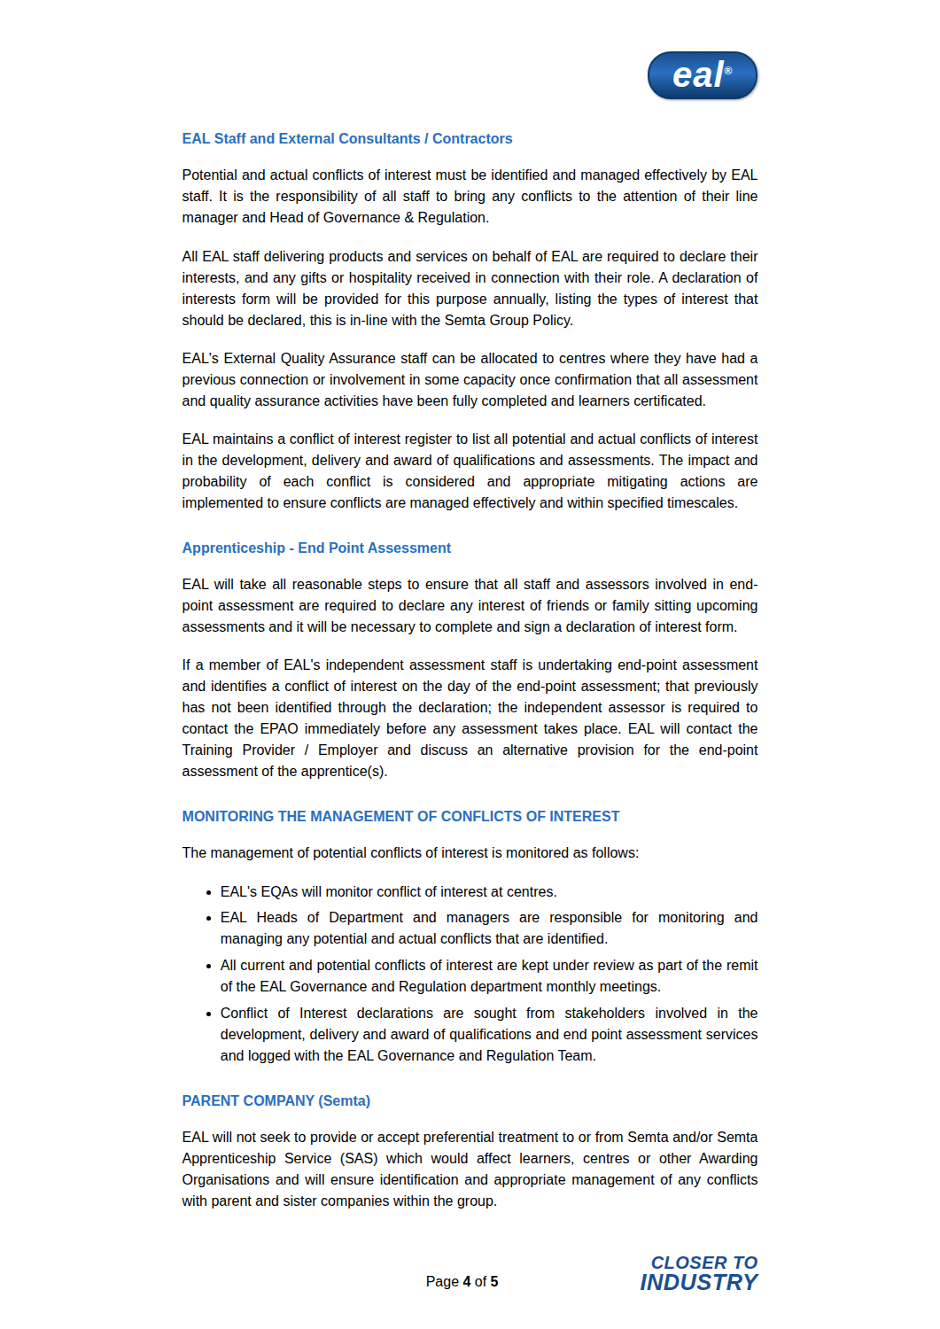eal®
EAL Staff and External Consultants / Contractors
Potential and actual conflicts of interest must be identified and managed effectively by EAL staff. It is the responsibility of all staff to bring any conflicts to the attention of their line manager and Head of Governance & Regulation.
All EAL staff delivering products and services on behalf of EAL are required to declare their interests, and any gifts or hospitality received in connection with their role. A declaration of interests form will be provided for this purpose annually, listing the types of interest that should be declared, this is in-line with the Semta Group Policy.
EAL's External Quality Assurance staff can be allocated to centres where they have had a previous connection or involvement in some capacity once confirmation that all assessment and quality assurance activities have been fully completed and learners certificated.
EAL maintains a conflict of interest register to list all potential and actual conflicts of interest in the development, delivery and award of qualifications and assessments. The impact and probability of each conflict is considered and appropriate mitigating actions are implemented to ensure conflicts are managed effectively and within specified timescales.
Apprenticeship - End Point Assessment
EAL will take all reasonable steps to ensure that all staff and assessors involved in end-point assessment are required to declare any interest of friends or family sitting upcoming assessments and it will be necessary to complete and sign a declaration of interest form.
If a member of EAL's independent assessment staff is undertaking end-point assessment and identifies a conflict of interest on the day of the end-point assessment; that previously has not been identified through the declaration; the independent assessor is required to contact the EPAO immediately before any assessment takes place. EAL will contact the Training Provider / Employer and discuss an alternative provision for the end-point assessment of the apprentice(s).
MONITORING THE MANAGEMENT OF CONFLICTS OF INTEREST
The management of potential conflicts of interest is monitored as follows:
EAL's EQAs will monitor conflict of interest at centres.
EAL Heads of Department and managers are responsible for monitoring and managing any potential and actual conflicts that are identified.
All current and potential conflicts of interest are kept under review as part of the remit of the EAL Governance and Regulation department monthly meetings.
Conflict of Interest declarations are sought from stakeholders involved in the development, delivery and award of qualifications and end point assessment services and logged with the EAL Governance and Regulation Team.
PARENT COMPANY (Semta)
EAL will not seek to provide or accept preferential treatment to or from Semta and/or Semta Apprenticeship Service (SAS) which would affect learners, centres or other Awarding Organisations and will ensure identification and appropriate management of any conflicts with parent and sister companies within the group.
Page 4 of 5
CLOSER TO INDUSTRY